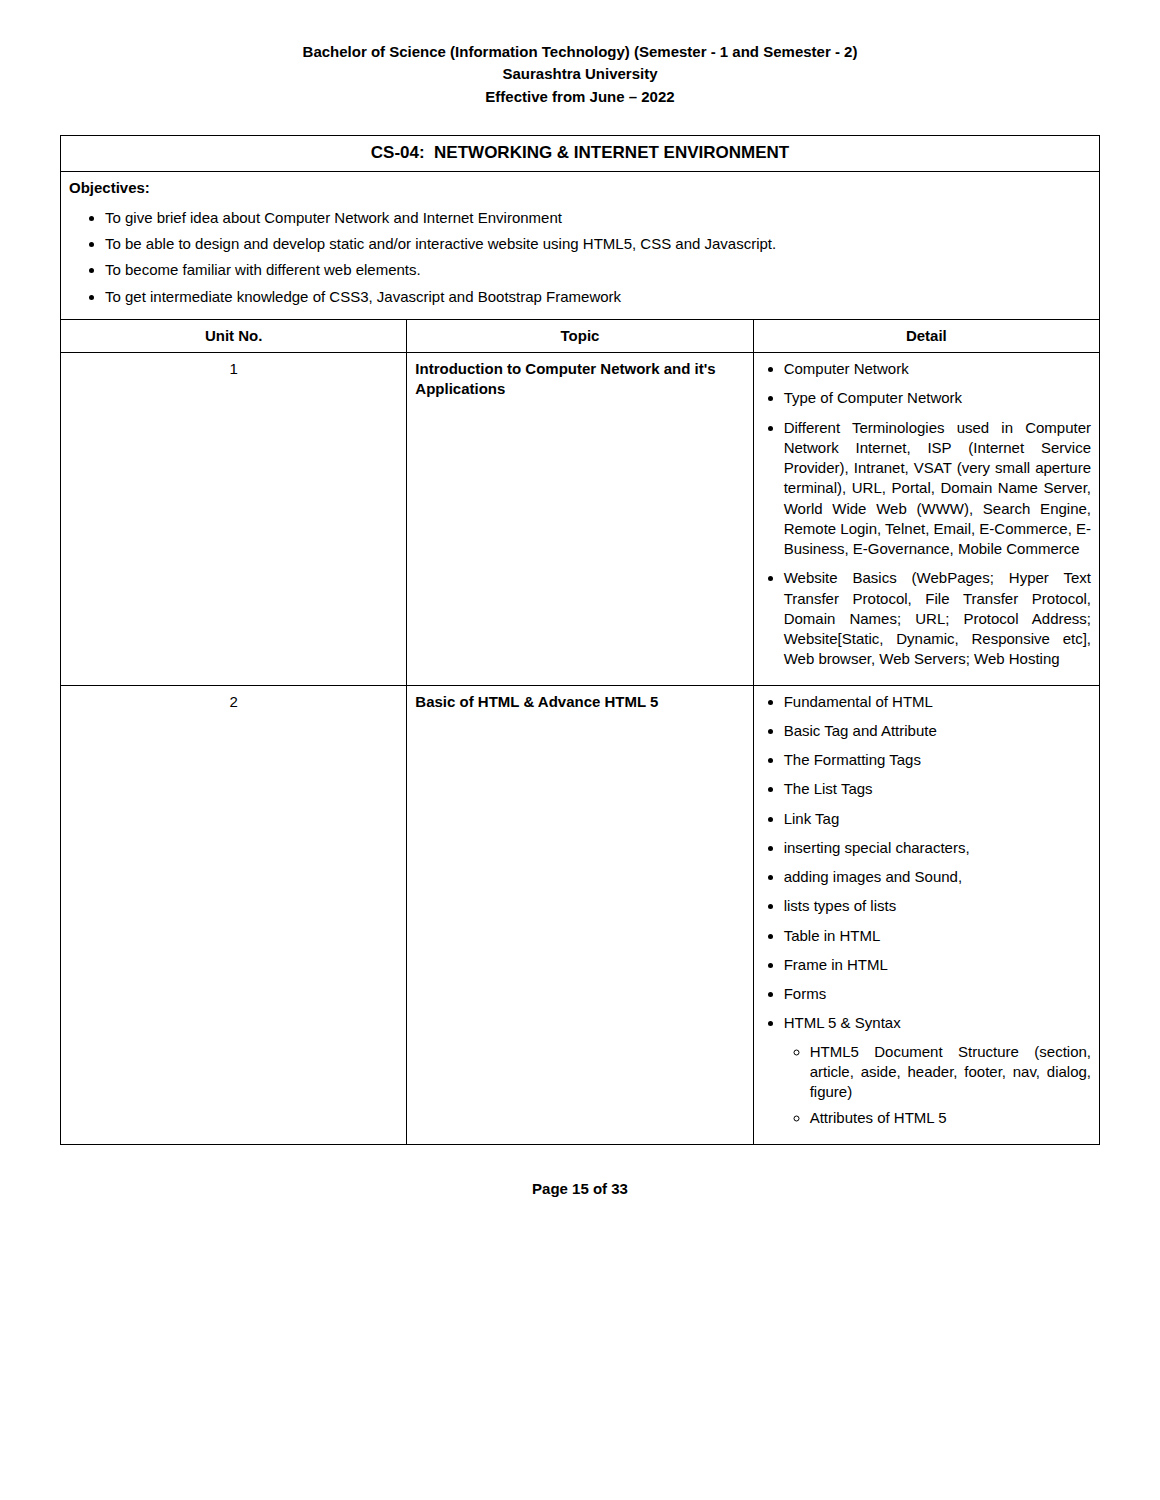Bachelor of Science (Information Technology) (Semester - 1 and Semester - 2)
Saurashtra University
Effective from June – 2022
| CS-04: NETWORKING & INTERNET ENVIRONMENT |
| Objectives: To give brief idea about Computer Network and Internet Environment To be able to design and develop static and/or interactive website using HTML5, CSS and Javascript. To become familiar with different web elements. To get intermediate knowledge of CSS3, Javascript and Bootstrap Framework |
| Unit No. | Topic | Detail |
| 1 | Introduction to Computer Network and it's Applications | Computer Network Type of Computer Network Different Terminologies used in Computer Network Internet, ISP (Internet Service Provider), Intranet, VSAT (very small aperture terminal), URL, Portal, Domain Name Server, World Wide Web (WWW), Search Engine, Remote Login, Telnet, Email, E-Commerce, E-Business, E-Governance, Mobile Commerce Website Basics (WebPages; Hyper Text Transfer Protocol, File Transfer Protocol, Domain Names; URL; Protocol Address; Website[Static, Dynamic, Responsive etc], Web browser, Web Servers; Web Hosting |
| 2 | Basic of HTML & Advance HTML 5 | Fundamental of HTML Basic Tag and Attribute The Formatting Tags The List Tags Link Tag inserting special characters, adding images and Sound, lists types of lists Table in HTML Frame in HTML Forms HTML 5 & Syntax HTML5 Document Structure (section, article, aside, header, footer, nav, dialog, figure) Attributes of HTML 5 |
Page 15 of 33